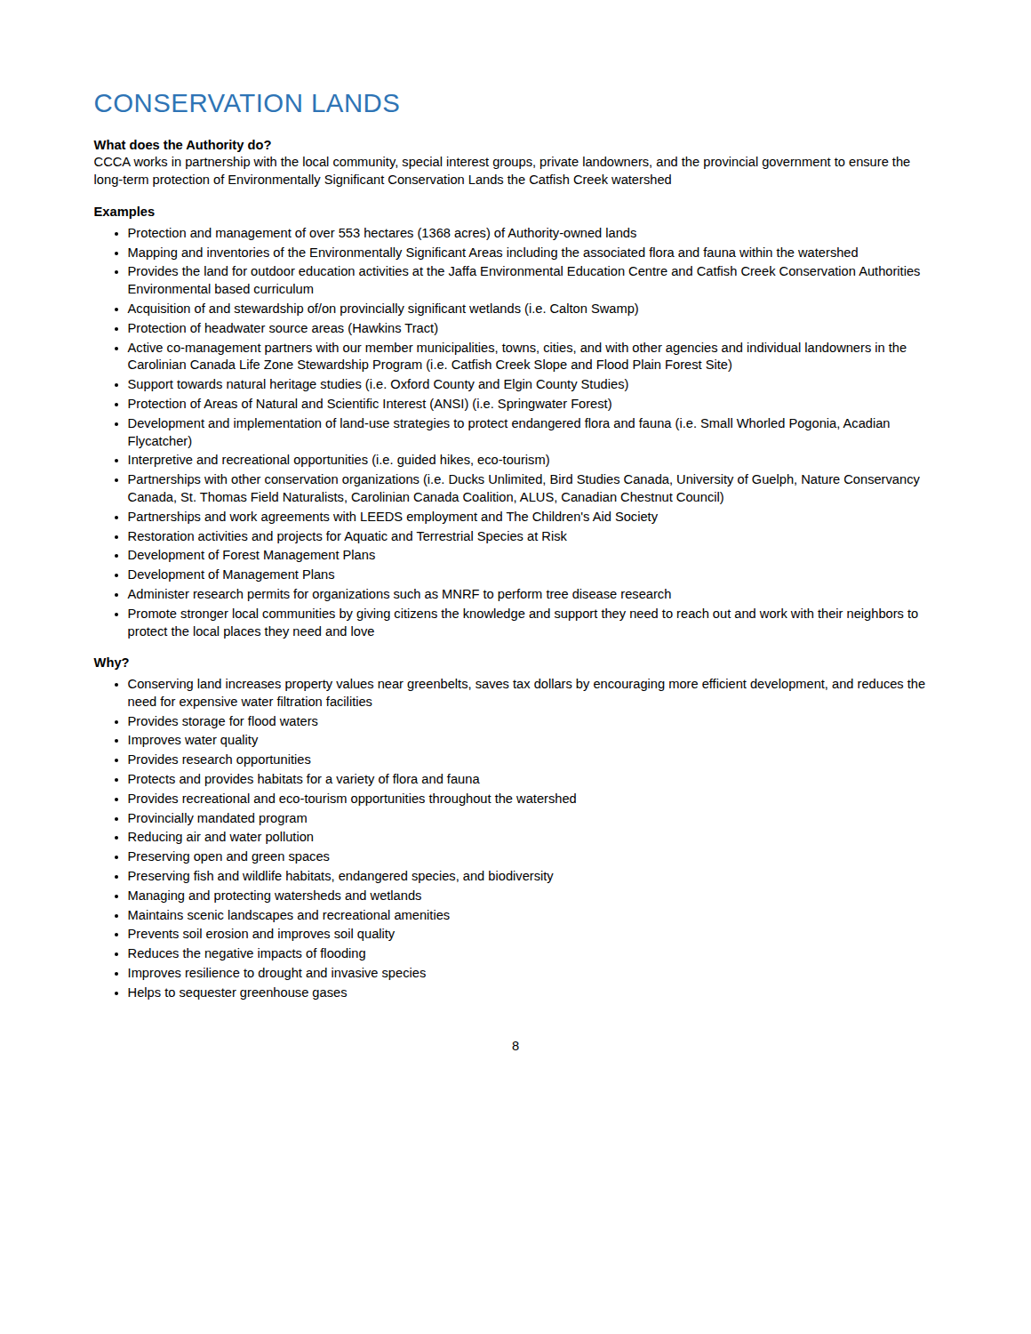CONSERVATION LANDS
What does the Authority do?
CCCA works in partnership with the local community, special interest groups, private landowners, and the provincial government to ensure the long-term protection of Environmentally Significant Conservation Lands the Catfish Creek watershed
Examples
Protection and management of over 553 hectares (1368 acres) of Authority-owned lands
Mapping and inventories of the Environmentally Significant Areas including the associated flora and fauna within the watershed
Provides the land for outdoor education activities at the Jaffa Environmental Education Centre and Catfish Creek Conservation Authorities Environmental based curriculum
Acquisition of and stewardship of/on provincially significant wetlands (i.e. Calton Swamp)
Protection of headwater source areas (Hawkins Tract)
Active co-management partners with our member municipalities, towns, cities, and with other agencies and individual landowners in the Carolinian Canada Life Zone Stewardship Program (i.e. Catfish Creek Slope and Flood Plain Forest Site)
Support towards natural heritage studies (i.e. Oxford County and Elgin County Studies)
Protection of Areas of Natural and Scientific Interest (ANSI) (i.e. Springwater Forest)
Development and implementation of land-use strategies to protect endangered flora and fauna (i.e. Small Whorled Pogonia, Acadian Flycatcher)
Interpretive and recreational opportunities (i.e. guided hikes, eco-tourism)
Partnerships with other conservation organizations (i.e. Ducks Unlimited, Bird Studies Canada, University of Guelph, Nature Conservancy Canada, St. Thomas Field Naturalists, Carolinian Canada Coalition, ALUS, Canadian Chestnut Council)
Partnerships and work agreements with LEEDS employment and The Children's Aid Society
Restoration activities and projects for Aquatic and Terrestrial Species at Risk
Development of Forest Management Plans
Development of Management Plans
Administer research permits for organizations such as MNRF to perform tree disease research
Promote stronger local communities by giving citizens the knowledge and support they need to reach out and work with their neighbors to protect the local places they need and love
Why?
Conserving land increases property values near greenbelts, saves tax dollars by encouraging more efficient development, and reduces the need for expensive water filtration facilities
Provides storage for flood waters
Improves water quality
Provides research opportunities
Protects and provides habitats for a variety of flora and fauna
Provides recreational and eco-tourism opportunities throughout the watershed
Provincially mandated program
Reducing air and water pollution
Preserving open and green spaces
Preserving fish and wildlife habitats, endangered species, and biodiversity
Managing and protecting watersheds and wetlands
Maintains scenic landscapes and recreational amenities
Prevents soil erosion and improves soil quality
Reduces the negative impacts of flooding
Improves resilience to drought and invasive species
Helps to sequester greenhouse gases
8